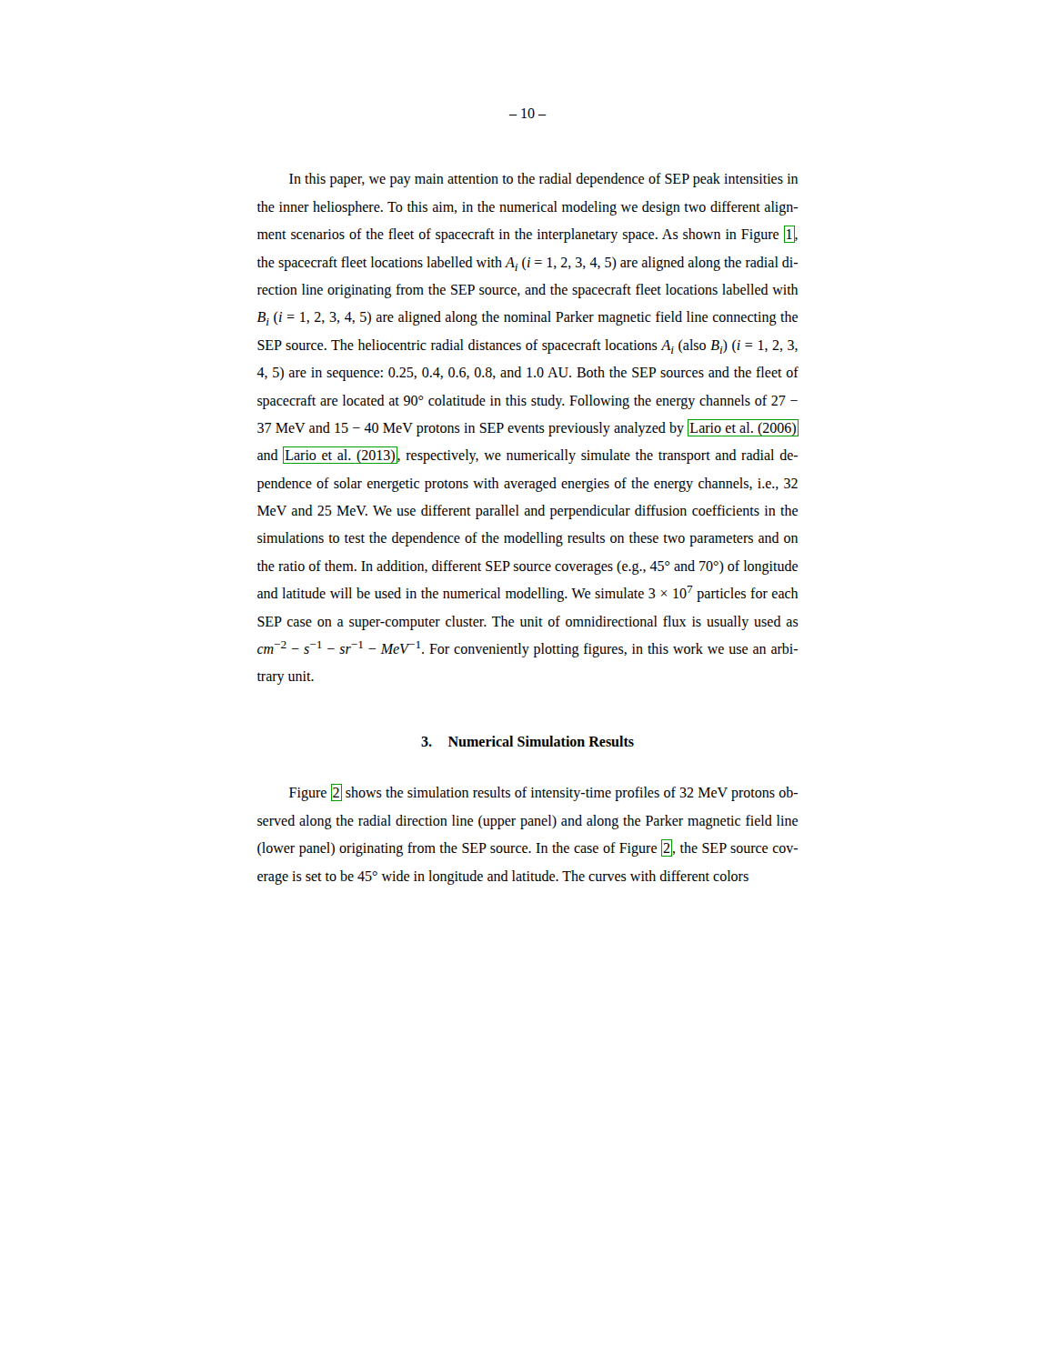– 10 –
In this paper, we pay main attention to the radial dependence of SEP peak intensities in the inner heliosphere. To this aim, in the numerical modeling we design two different alignment scenarios of the fleet of spacecraft in the interplanetary space. As shown in Figure 1, the spacecraft fleet locations labelled with Ai (i = 1, 2, 3, 4, 5) are aligned along the radial direction line originating from the SEP source, and the spacecraft fleet locations labelled with Bi (i = 1, 2, 3, 4, 5) are aligned along the nominal Parker magnetic field line connecting the SEP source. The heliocentric radial distances of spacecraft locations Ai (also Bi) (i = 1, 2, 3, 4, 5) are in sequence: 0.25, 0.4, 0.6, 0.8, and 1.0 AU. Both the SEP sources and the fleet of spacecraft are located at 90° colatitude in this study. Following the energy channels of 27 − 37 MeV and 15 − 40 MeV protons in SEP events previously analyzed by Lario et al. (2006) and Lario et al. (2013), respectively, we numerically simulate the transport and radial dependence of solar energetic protons with averaged energies of the energy channels, i.e., 32 MeV and 25 MeV. We use different parallel and perpendicular diffusion coefficients in the simulations to test the dependence of the modelling results on these two parameters and on the ratio of them. In addition, different SEP source coverages (e.g., 45° and 70°) of longitude and latitude will be used in the numerical modelling. We simulate 3 × 107 particles for each SEP case on a super-computer cluster. The unit of omnidirectional flux is usually used as cm−2 − s−1 − sr−1 − MeV−1. For conveniently plotting figures, in this work we use an arbitrary unit.
3. Numerical Simulation Results
Figure 2 shows the simulation results of intensity-time profiles of 32 MeV protons observed along the radial direction line (upper panel) and along the Parker magnetic field line (lower panel) originating from the SEP source. In the case of Figure 2, the SEP source coverage is set to be 45° wide in longitude and latitude. The curves with different colors